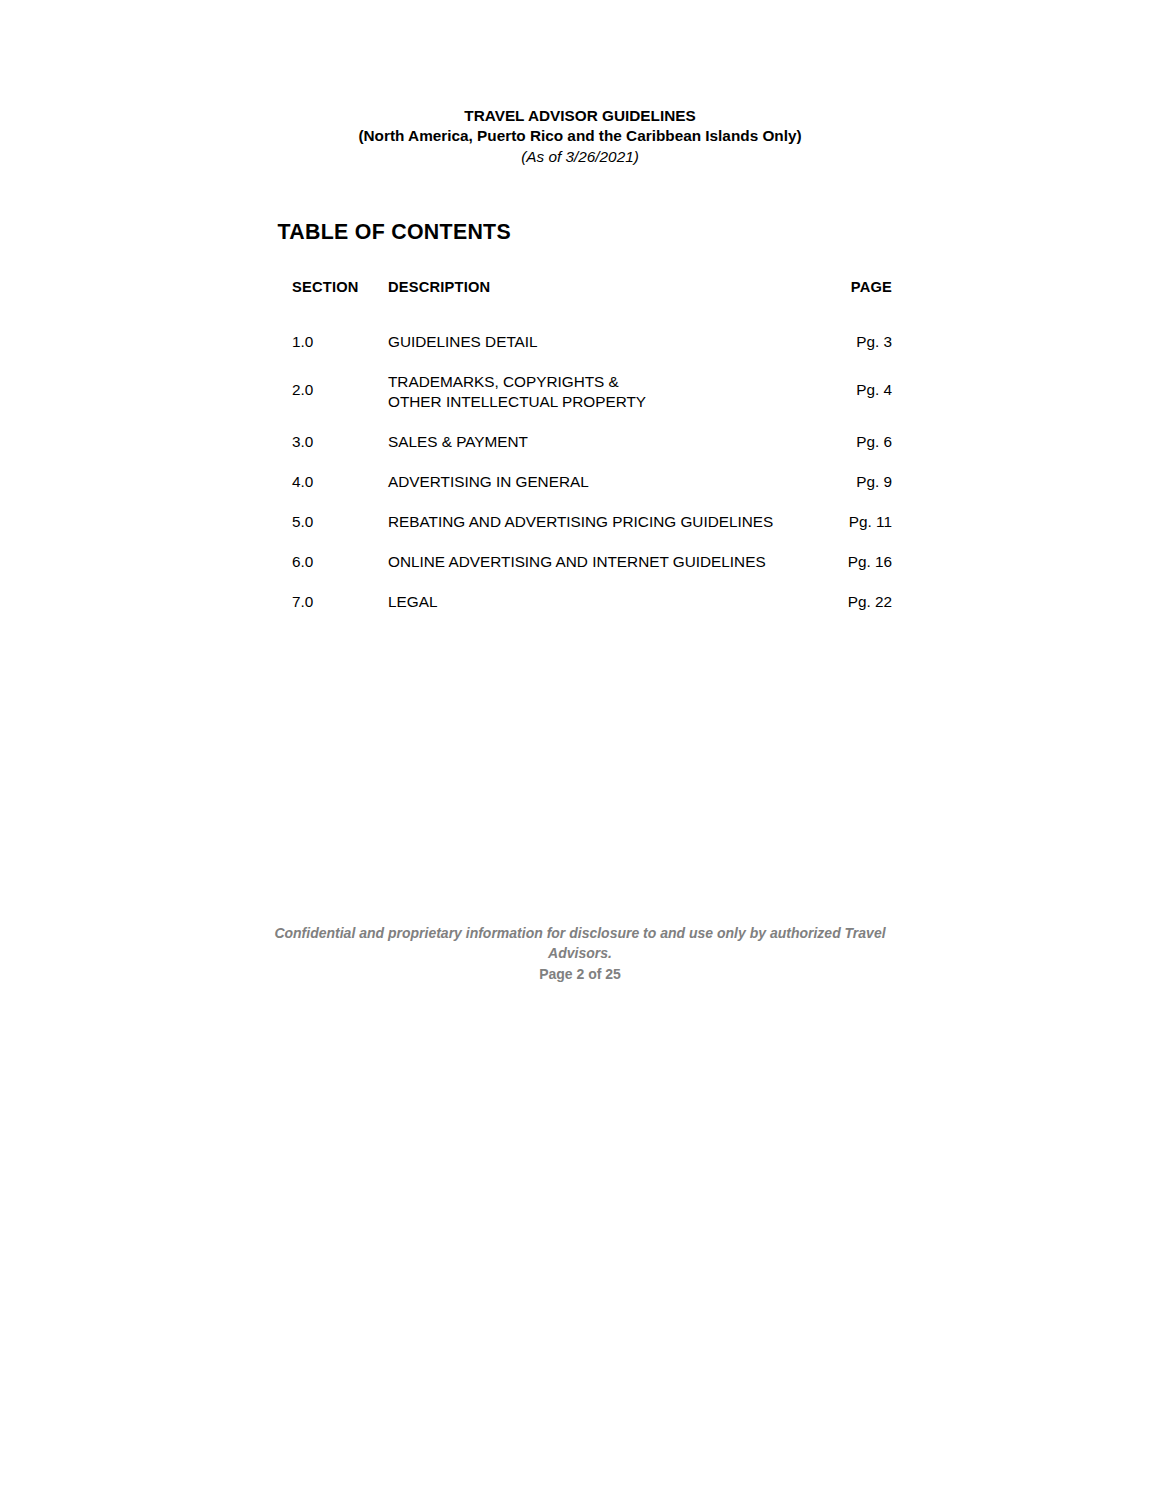TRAVEL ADVISOR GUIDELINES
(North America, Puerto Rico and the Caribbean Islands Only)
(As of 3/26/2021)
TABLE OF CONTENTS
| SECTION | DESCRIPTION | PAGE |
| --- | --- | --- |
| 1.0 | GUIDELINES DETAIL | Pg. 3 |
| 2.0 | TRADEMARKS, COPYRIGHTS & OTHER INTELLECTUAL PROPERTY | Pg. 4 |
| 3.0 | SALES & PAYMENT | Pg. 6 |
| 4.0 | ADVERTISING IN GENERAL | Pg. 9 |
| 5.0 | REBATING AND ADVERTISING PRICING GUIDELINES | Pg. 11 |
| 6.0 | ONLINE ADVERTISING AND INTERNET GUIDELINES | Pg. 16 |
| 7.0 | LEGAL | Pg. 22 |
Confidential and proprietary information for disclosure to and use only by authorized Travel Advisors.
Page 2 of 25